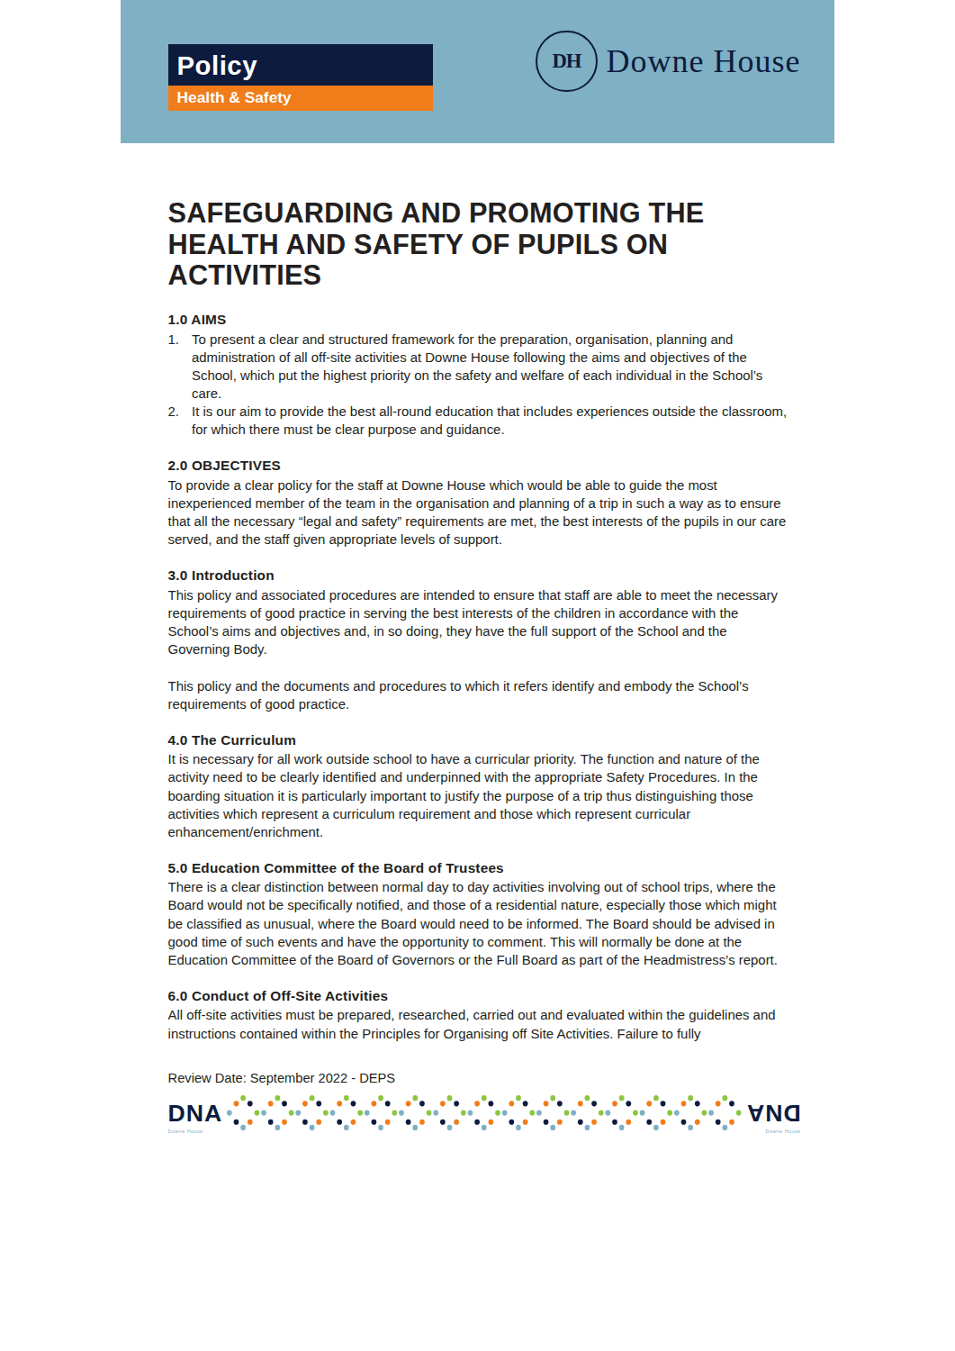Policy
Health & Safety
DH
Downe House
SAFEGUARDING AND PROMOTING THE HEALTH AND SAFETY OF PUPILS ON ACTIVITIES
1.0 AIMS
1. To present a clear and structured framework for the preparation, organisation, planning and administration of all off-site activities at Downe House following the aims and objectives of the School, which put the highest priority on the safety and welfare of each individual in the School’s care.
2. It is our aim to provide the best all-round education that includes experiences outside the classroom, for which there must be clear purpose and guidance.
2.0 OBJECTIVES
To provide a clear policy for the staff at Downe House which would be able to guide the most inexperienced member of the team in the organisation and planning of a trip in such a way as to ensure that all the necessary “legal and safety” requirements are met, the best interests of the pupils in our care served, and the staff given appropriate levels of support.
3.0 Introduction
This policy and associated procedures are intended to ensure that staff are able to meet the necessary requirements of good practice in serving the best interests of the children in accordance with the School’s aims and objectives and, in so doing, they have the full support of the School and the Governing Body.
This policy and the documents and procedures to which it refers identify and embody the School’s requirements of good practice.
4.0 The Curriculum
It is necessary for all work outside school to have a curricular priority. The function and nature of the activity need to be clearly identified and underpinned with the appropriate Safety Procedures. In the boarding situation it is particularly important to justify the purpose of a trip thus distinguishing those activities which represent a curriculum requirement and those which represent curricular enhancement/enrichment.
5.0 Education Committee of the Board of Trustees
There is a clear distinction between normal day to day activities involving out of school trips, where the Board would not be specifically notified, and those of a residential nature, especially those which might be classified as unusual, where the Board would need to be informed. The Board should be advised in good time of such events and have the opportunity to comment. This will normally be done at the Education Committee of the Board of Governors or the Full Board as part of the Headmistress’s report.
6.0 Conduct of Off-Site Activities
All off-site activities must be prepared, researched, carried out and evaluated within the guidelines and instructions contained within the Principles for Organising off Site Activities. Failure to fully
Review Date: September 2022 - DEPS
DNA
DNA Downe House Downe House